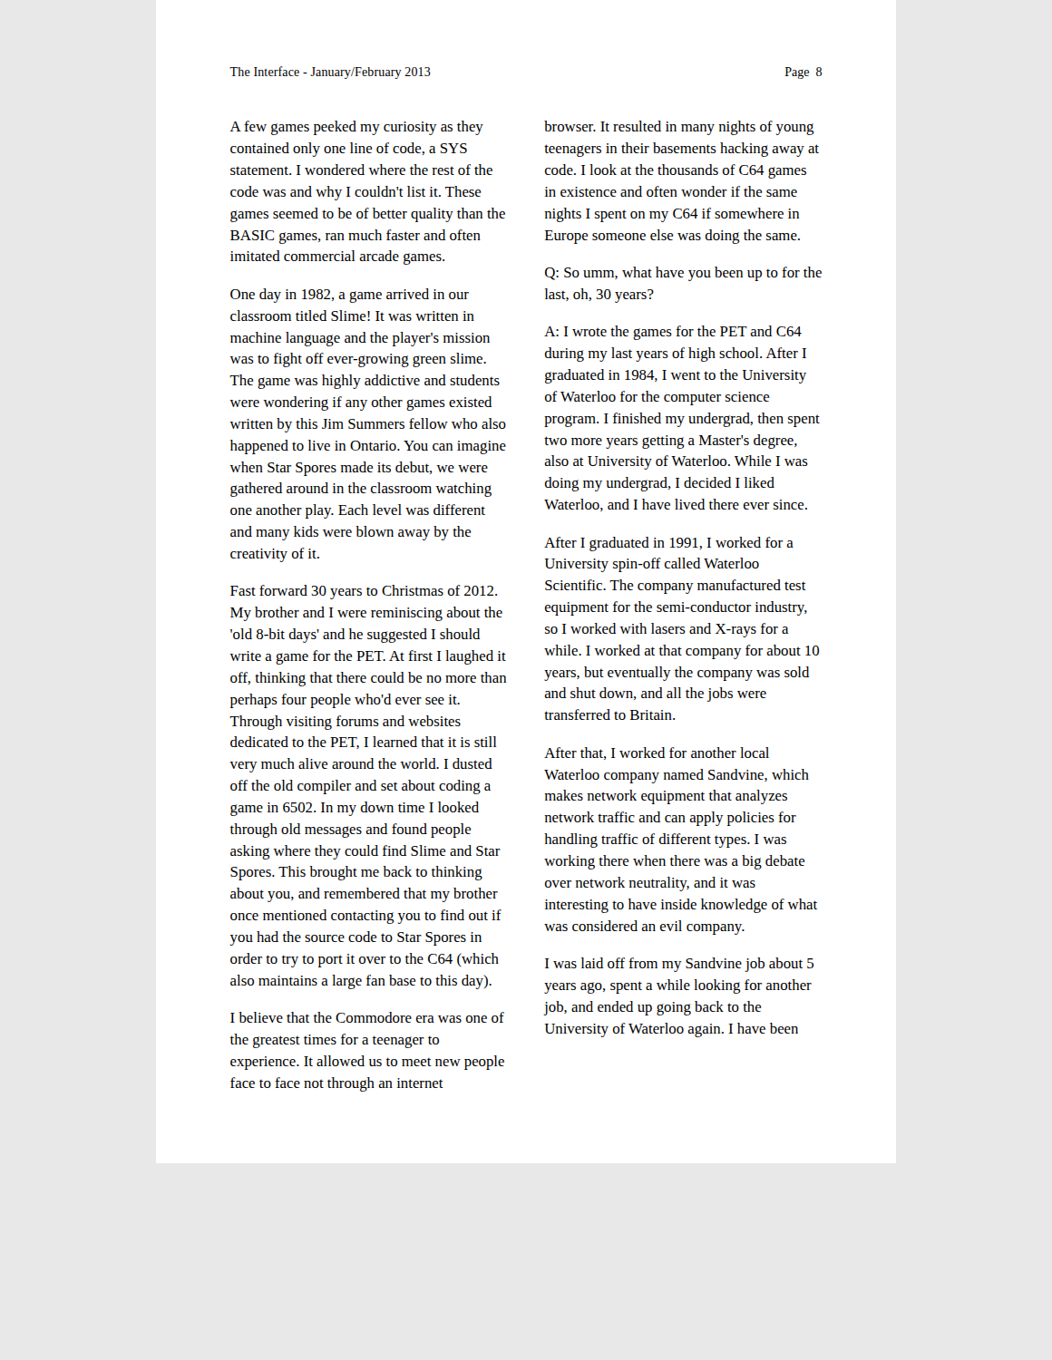The Interface - January/February 2013 Page 8
A few games peeked my curiosity as they contained only one line of code, a SYS statement. I wondered where the rest of the code was and why I couldn't list it. These games seemed to be of better quality than the BASIC games, ran much faster and often imitated commercial arcade games.
One day in 1982, a game arrived in our classroom titled Slime! It was written in machine language and the player's mission was to fight off ever-growing green slime. The game was highly addictive and students were wondering if any other games existed written by this Jim Summers fellow who also happened to live in Ontario. You can imagine when Star Spores made its debut, we were gathered around in the classroom watching one another play. Each level was different and many kids were blown away by the creativity of it.
Fast forward 30 years to Christmas of 2012. My brother and I were reminiscing about the 'old 8-bit days' and he suggested I should write a game for the PET. At first I laughed it off, thinking that there could be no more than perhaps four people who'd ever see it. Through visiting forums and websites dedicated to the PET, I learned that it is still very much alive around the world. I dusted off the old compiler and set about coding a game in 6502. In my down time I looked through old messages and found people asking where they could find Slime and Star Spores. This brought me back to thinking about you, and remembered that my brother once mentioned contacting you to find out if you had the source code to Star Spores in order to try to port it over to the C64 (which also maintains a large fan base to this day).
I believe that the Commodore era was one of the greatest times for a teenager to experience. It allowed us to meet new people face to face not through an internet
browser. It resulted in many nights of young teenagers in their basements hacking away at code. I look at the thousands of C64 games in existence and often wonder if the same nights I spent on my C64 if somewhere in Europe someone else was doing the same.
Q: So umm, what have you been up to for the last, oh, 30 years?
A: I wrote the games for the PET and C64 during my last years of high school. After I graduated in 1984, I went to the University of Waterloo for the computer science program. I finished my undergrad, then spent two more years getting a Master's degree, also at University of Waterloo. While I was doing my undergrad, I decided I liked Waterloo, and I have lived there ever since.
After I graduated in 1991, I worked for a University spin-off called Waterloo Scientific. The company manufactured test equipment for the semi-conductor industry, so I worked with lasers and X-rays for a while. I worked at that company for about 10 years, but eventually the company was sold and shut down, and all the jobs were transferred to Britain.
After that, I worked for another local Waterloo company named Sandvine, which makes network equipment that analyzes network traffic and can apply policies for handling traffic of different types. I was working there when there was a big debate over network neutrality, and it was interesting to have inside knowledge of what was considered an evil company.
I was laid off from my Sandvine job about 5 years ago, spent a while looking for another job, and ended up going back to the University of Waterloo again. I have been